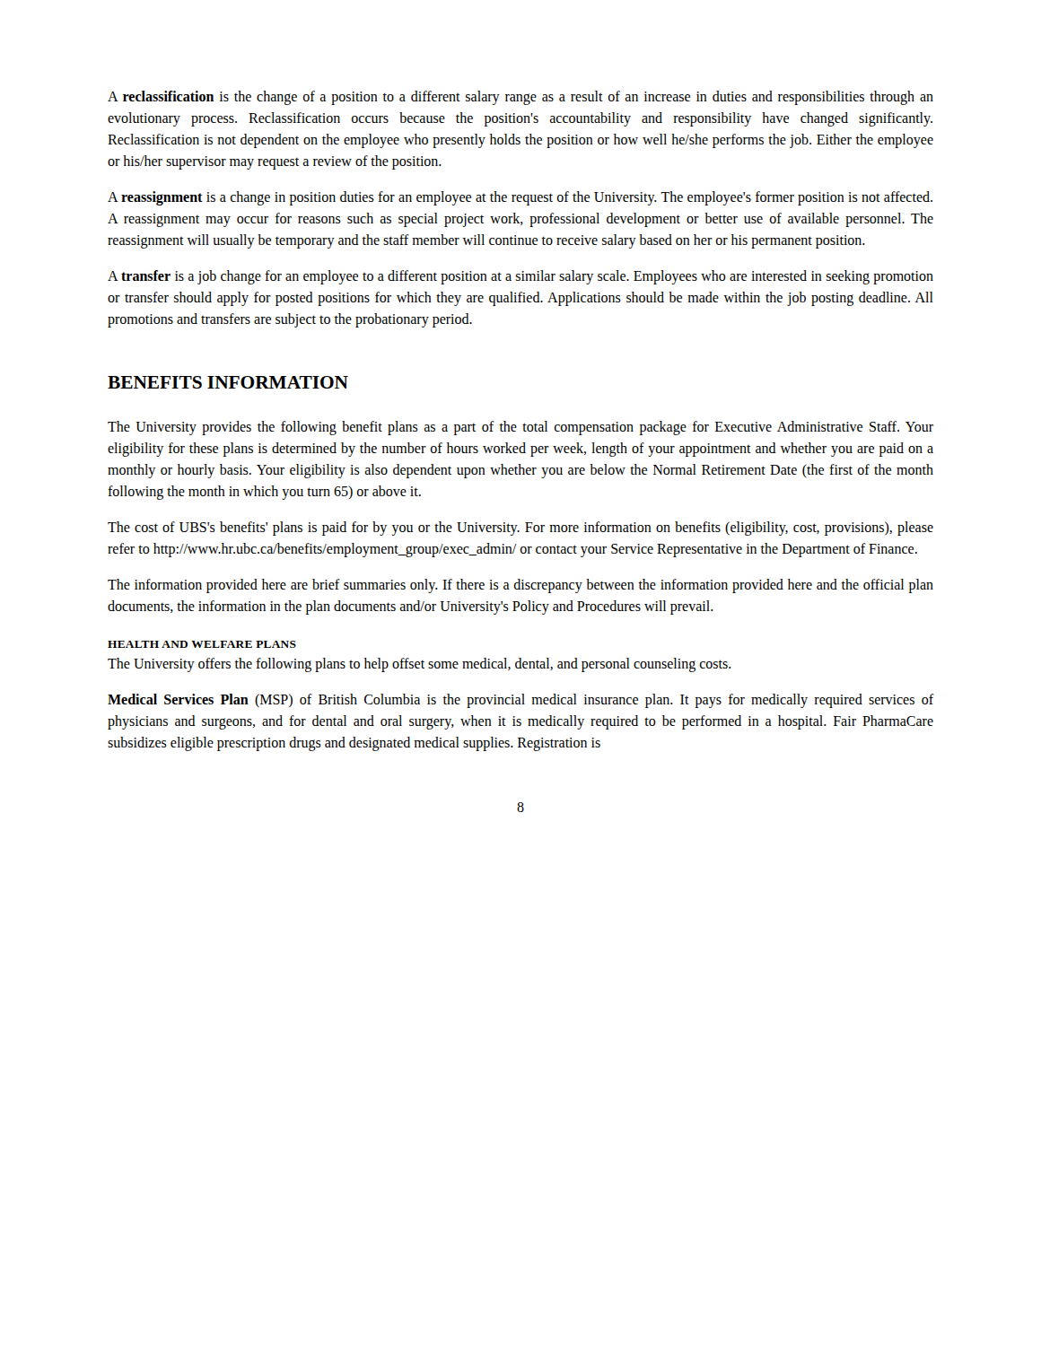A reclassification is the change of a position to a different salary range as a result of an increase in duties and responsibilities through an evolutionary process. Reclassification occurs because the position's accountability and responsibility have changed significantly. Reclassification is not dependent on the employee who presently holds the position or how well he/she performs the job. Either the employee or his/her supervisor may request a review of the position.
A reassignment is a change in position duties for an employee at the request of the University. The employee's former position is not affected. A reassignment may occur for reasons such as special project work, professional development or better use of available personnel. The reassignment will usually be temporary and the staff member will continue to receive salary based on her or his permanent position.
A transfer is a job change for an employee to a different position at a similar salary scale. Employees who are interested in seeking promotion or transfer should apply for posted positions for which they are qualified. Applications should be made within the job posting deadline. All promotions and transfers are subject to the probationary period.
BENEFITS INFORMATION
The University provides the following benefit plans as a part of the total compensation package for Executive Administrative Staff. Your eligibility for these plans is determined by the number of hours worked per week, length of your appointment and whether you are paid on a monthly or hourly basis. Your eligibility is also dependent upon whether you are below the Normal Retirement Date (the first of the month following the month in which you turn 65) or above it.
The cost of UBS's benefits' plans is paid for by you or the University. For more information on benefits (eligibility, cost, provisions), please refer to http://www.hr.ubc.ca/benefits/employment_group/exec_admin/ or contact your Service Representative in the Department of Finance.
The information provided here are brief summaries only. If there is a discrepancy between the information provided here and the official plan documents, the information in the plan documents and/or University's Policy and Procedures will prevail.
HEALTH AND WELFARE PLANS
The University offers the following plans to help offset some medical, dental, and personal counseling costs.
Medical Services Plan (MSP) of British Columbia is the provincial medical insurance plan. It pays for medically required services of physicians and surgeons, and for dental and oral surgery, when it is medically required to be performed in a hospital. Fair PharmaCare subsidizes eligible prescription drugs and designated medical supplies. Registration is
8